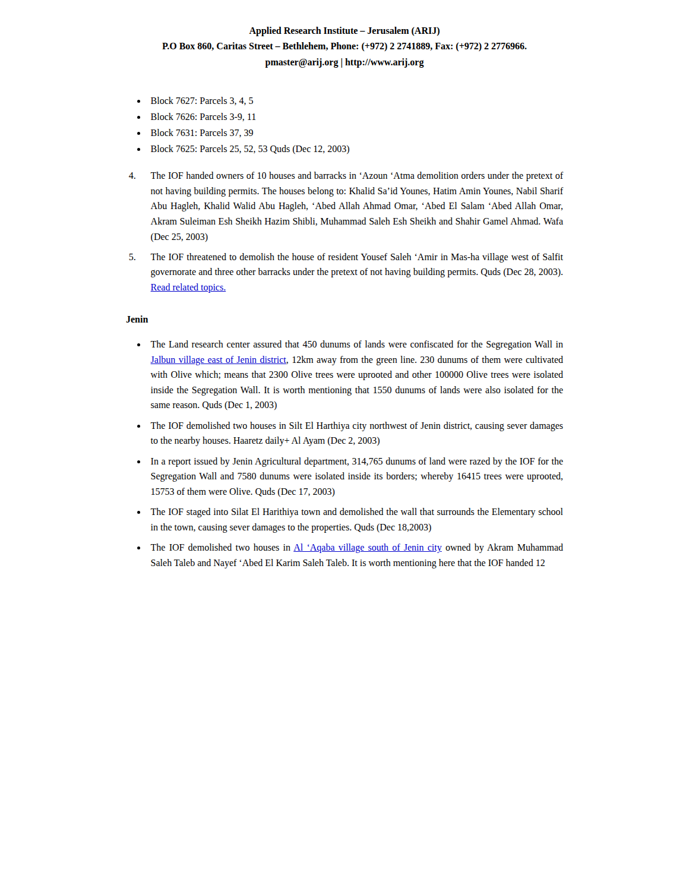Applied Research Institute – Jerusalem (ARIJ)
P.O Box 860, Caritas Street – Bethlehem, Phone: (+972) 2 2741889, Fax: (+972) 2 2776966.
pmaster@arij.org | http://www.arij.org
Block 7627: Parcels 3, 4, 5
Block 7626: Parcels 3-9, 11
Block 7631: Parcels 37, 39
Block 7625: Parcels 25, 52, 53 Quds (Dec 12, 2003)
The IOF handed owners of 10 houses and barracks in ‘Azoun ‘Atma demolition orders under the pretext of not having building permits. The houses belong to: Khalid Sa’id Younes, Hatim Amin Younes, Nabil Sharif Abu Hagleh, Khalid Walid Abu Hagleh, ‘Abed Allah Ahmad Omar, ‘Abed El Salam ‘Abed Allah Omar, Akram Suleiman Esh Sheikh Hazim Shibli, Muhammad Saleh Esh Sheikh and Shahir Gamel Ahmad. Wafa (Dec 25, 2003)
The IOF threatened to demolish the house of resident Yousef Saleh ‘Amir in Mas-ha village west of Salfit governorate and three other barracks under the pretext of not having building permits. Quds (Dec 28, 2003). Read related topics.
Jenin
The Land research center assured that 450 dunums of lands were confiscated for the Segregation Wall in Jalbun village east of Jenin district, 12km away from the green line. 230 dunums of them were cultivated with Olive which; means that 2300 Olive trees were uprooted and other 100000 Olive trees were isolated inside the Segregation Wall. It is worth mentioning that 1550 dunums of lands were also isolated for the same reason. Quds (Dec 1, 2003)
The IOF demolished two houses in Silt El Harthiya city northwest of Jenin district, causing sever damages to the nearby houses. Haaretz daily+ Al Ayam (Dec 2, 2003)
In a report issued by Jenin Agricultural department, 314,765 dunums of land were razed by the IOF for the Segregation Wall and 7580 dunums were isolated inside its borders; whereby 16415 trees were uprooted, 15753 of them were Olive. Quds (Dec 17, 2003)
The IOF staged into Silat El Harithiya town and demolished the wall that surrounds the Elementary school in the town, causing sever damages to the properties. Quds (Dec 18,2003)
The IOF demolished two houses in Al ‘Aqaba village south of Jenin city owned by Akram Muhammad Saleh Taleb and Nayef ‘Abed El Karim Saleh Taleb. It is worth mentioning here that the IOF handed 12